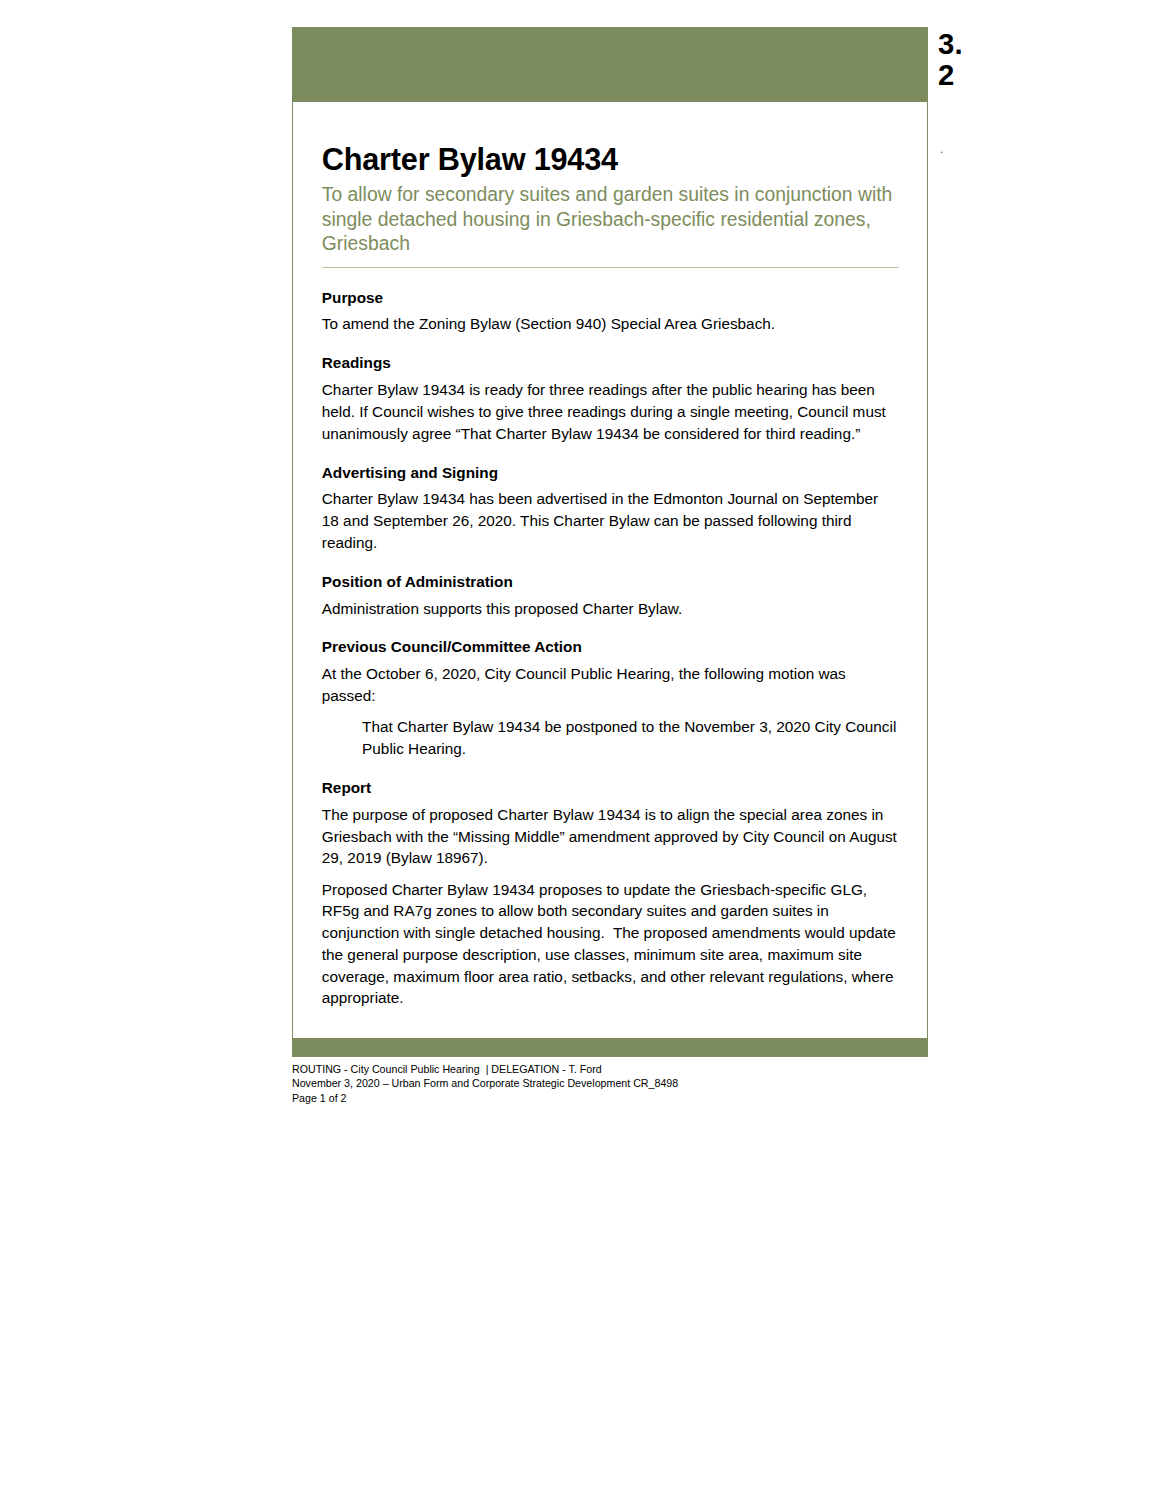3.
2
Charter Bylaw 19434
To allow for secondary suites and garden suites in conjunction with single detached housing in Griesbach-specific residential zones, Griesbach
Purpose
To amend the Zoning Bylaw (Section 940) Special Area Griesbach.
Readings
Charter Bylaw 19434 is ready for three readings after the public hearing has been held. If Council wishes to give three readings during a single meeting, Council must unanimously agree “That Charter Bylaw 19434 be considered for third reading.”
Advertising and Signing
Charter Bylaw 19434 has been advertised in the Edmonton Journal on September 18 and September 26, 2020. This Charter Bylaw can be passed following third reading.
Position of Administration
Administration supports this proposed Charter Bylaw.
Previous Council/Committee Action
At the October 6, 2020, City Council Public Hearing, the following motion was passed:
That Charter Bylaw 19434 be postponed to the November 3, 2020 City Council Public Hearing.
Report
The purpose of proposed Charter Bylaw 19434 is to align the special area zones in Griesbach with the “Missing Middle” amendment approved by City Council on August 29, 2019 (Bylaw 18967).
Proposed Charter Bylaw 19434 proposes to update the Griesbach-specific GLG, RF5g and RA7g zones to allow both secondary suites and garden suites in conjunction with single detached housing. The proposed amendments would update the general purpose description, use classes, minimum site area, maximum site coverage, maximum floor area ratio, setbacks, and other relevant regulations, where appropriate.
.
ROUTING - City Council Public Hearing | DELEGATION - T. Ford
November 3, 2020 – Urban Form and Corporate Strategic Development CR_8498
Page 1 of 2